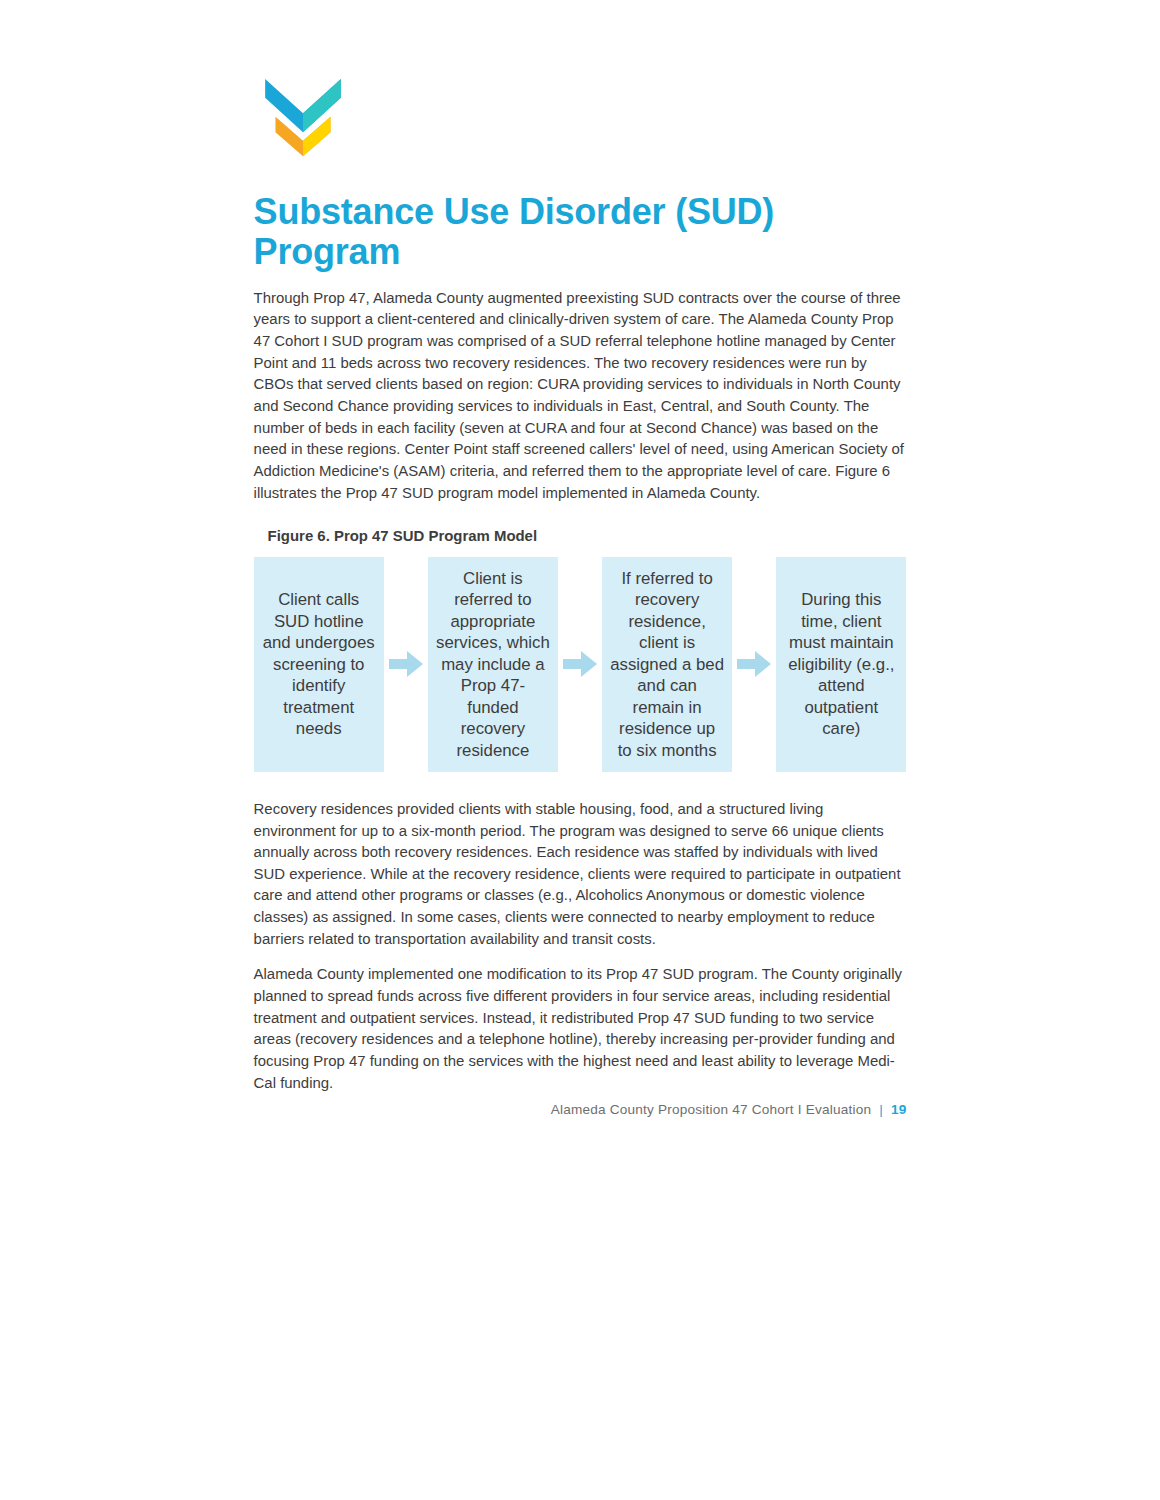Substance Use Disorder (SUD) Program
Through Prop 47, Alameda County augmented preexisting SUD contracts over the course of three years to support a client-centered and clinically-driven system of care. The Alameda County Prop 47 Cohort I SUD program was comprised of a SUD referral telephone hotline managed by Center Point and 11 beds across two recovery residences. The two recovery residences were run by CBOs that served clients based on region: CURA providing services to individuals in North County and Second Chance providing services to individuals in East, Central, and South County. The number of beds in each facility (seven at CURA and four at Second Chance) was based on the need in these regions. Center Point staff screened callers' level of need, using American Society of Addiction Medicine's (ASAM) criteria, and referred them to the appropriate level of care. Figure 6 illustrates the Prop 47 SUD program model implemented in Alameda County.
Figure 6. Prop 47 SUD Program Model
Client calls SUD hotline and undergoes screening to identify treatment needs
Client is referred to appropriate services, which may include a Prop 47-funded recovery residence
If referred to recovery residence, client is assigned a bed and can remain in residence up to six months
During this time, client must maintain eligibility (e.g., attend outpatient care)
Recovery residences provided clients with stable housing, food, and a structured living environment for up to a six-month period. The program was designed to serve 66 unique clients annually across both recovery residences. Each residence was staffed by individuals with lived SUD experience. While at the recovery residence, clients were required to participate in outpatient care and attend other programs or classes (e.g., Alcoholics Anonymous or domestic violence classes) as assigned. In some cases, clients were connected to nearby employment to reduce barriers related to transportation availability and transit costs.
Alameda County implemented one modification to its Prop 47 SUD program. The County originally planned to spread funds across five different providers in four service areas, including residential treatment and outpatient services. Instead, it redistributed Prop 47 SUD funding to two service areas (recovery residences and a telephone hotline), thereby increasing per-provider funding and focusing Prop 47 funding on the services with the highest need and least ability to leverage Medi-Cal funding.
Alameda County Proposition 47 Cohort I Evaluation | 19